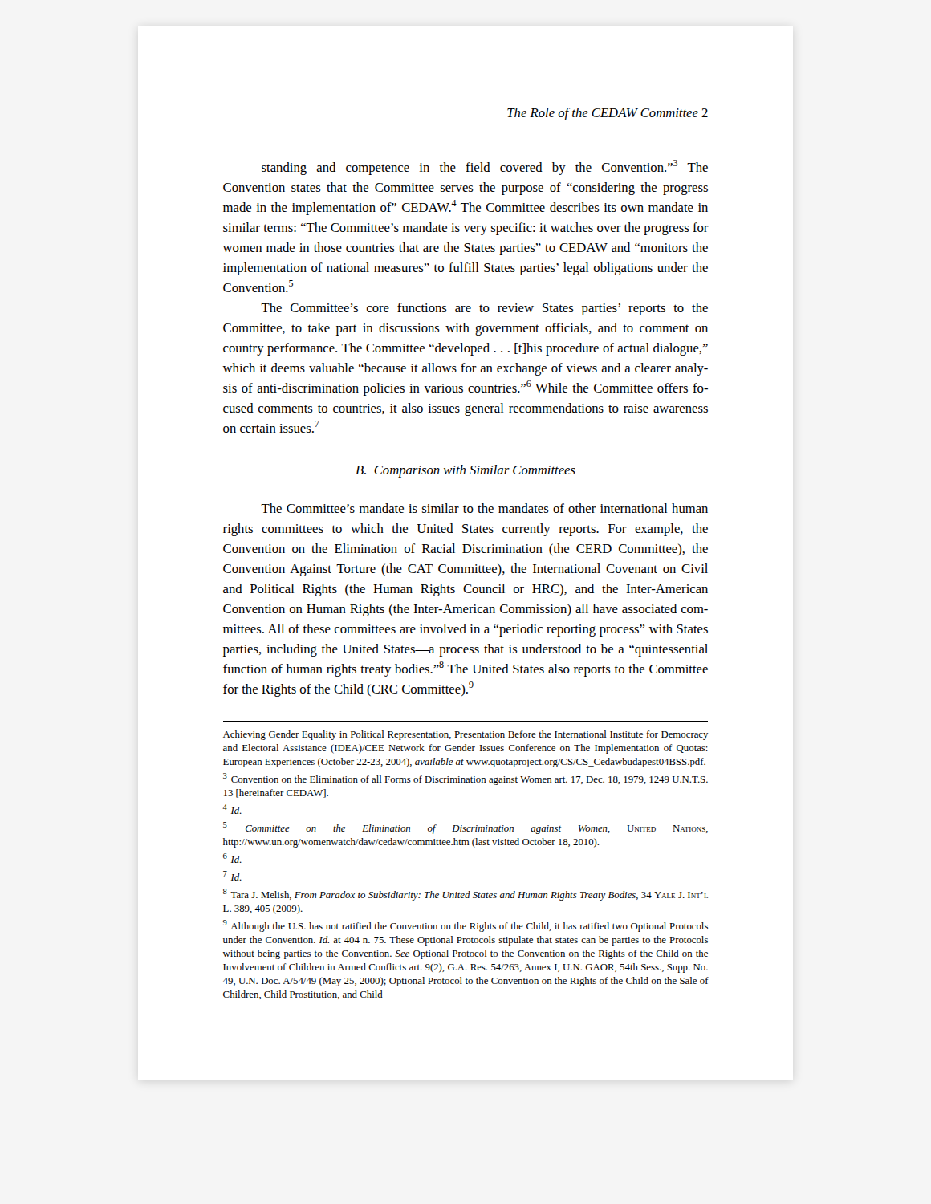The Role of the CEDAW Committee 2
standing and competence in the field covered by the Convention.”3 The Convention states that the Committee serves the purpose of “considering the progress made in the implementation of” CEDAW.4 The Committee describes its own mandate in similar terms: “The Committee’s mandate is very specific: it watches over the progress for women made in those countries that are the States parties” to CEDAW and “monitors the implementation of national measures” to fulfill States parties’ legal obligations under the Convention.5
The Committee’s core functions are to review States parties’ reports to the Committee, to take part in discussions with government officials, and to comment on country performance. The Committee “developed . . . [t]his procedure of actual dialogue,” which it deems valuable “because it allows for an exchange of views and a clearer analysis of anti-discrimination policies in various countries.”6 While the Committee offers focused comments to countries, it also issues general recommendations to raise awareness on certain issues.7
B. Comparison with Similar Committees
The Committee’s mandate is similar to the mandates of other international human rights committees to which the United States currently reports. For example, the Convention on the Elimination of Racial Discrimination (the CERD Committee), the Convention Against Torture (the CAT Committee), the International Covenant on Civil and Political Rights (the Human Rights Council or HRC), and the Inter-American Convention on Human Rights (the Inter-American Commission) all have associated committees. All of these committees are involved in a “periodic reporting process” with States parties, including the United States—a process that is understood to be a “quintessential function of human rights treaty bodies.”8 The United States also reports to the Committee for the Rights of the Child (CRC Committee).9
Achieving Gender Equality in Political Representation, Presentation Before the International Institute for Democracy and Electoral Assistance (IDEA)/CEE Network for Gender Issues Conference on The Implementation of Quotas: European Experiences (October 22-23, 2004), available at www.quotaproject.org/CS/CS_Cedawbudapest04BSS.pdf.
3 Convention on the Elimination of all Forms of Discrimination against Women art. 17, Dec. 18, 1979, 1249 U.N.T.S. 13 [hereinafter CEDAW].
4 Id.
5 Committee on the Elimination of Discrimination against Women, United Nations, http://www.un.org/womenwatch/daw/cedaw/committee.htm (last visited October 18, 2010).
6 Id.
7 Id.
8 Tara J. Melish, From Paradox to Subsidiarity: The United States and Human Rights Treaty Bodies, 34 Yale J. Int’l L. 389, 405 (2009).
9 Although the U.S. has not ratified the Convention on the Rights of the Child, it has ratified two Optional Protocols under the Convention. Id. at 404 n. 75. These Optional Protocols stipulate that states can be parties to the Protocols without being parties to the Convention. See Optional Protocol to the Convention on the Rights of the Child on the Involvement of Children in Armed Conflicts art. 9(2), G.A. Res. 54/263, Annex I, U.N. GAOR, 54th Sess., Supp. No. 49, U.N. Doc. A/54/49 (May 25, 2000); Optional Protocol to the Convention on the Rights of the Child on the Sale of Children, Child Prostitution, and Child